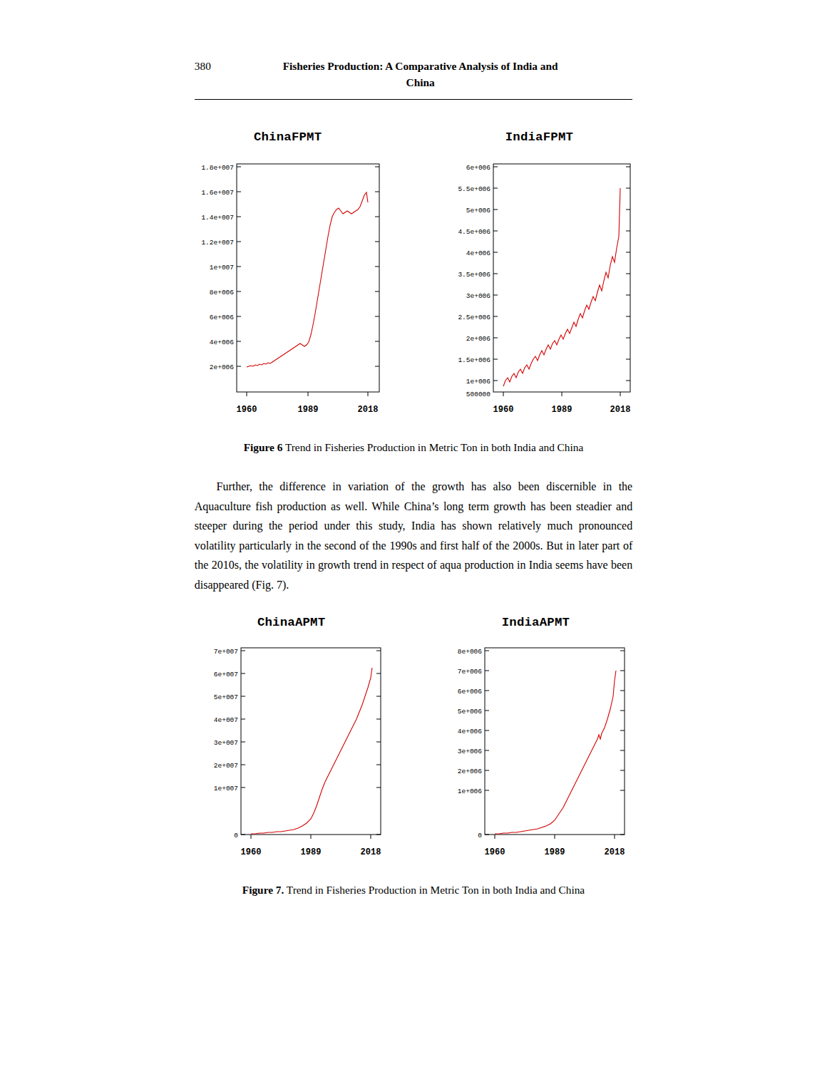380
Fisheries Production: A Comparative Analysis of India and China
ChinaFPMT
1.8e+007 1.6e+007 1.4e+007 1.2e+007 1e+007 8e+006 6e+006 4e+006 2e+006 1960 1989 2018
IndiaFPMT
6e+006 5.5e+006 5e+006 4.5e+006 4e+006 3.5e+006 3e+006 2.5e+006 2e+006 1.5e+006 1e+006 500000 1960 1989 2018
Figure 6 Trend in Fisheries Production in Metric Ton in both India and China
Further, the difference in variation of the growth has also been discernible in the Aquaculture fish production as well. While China’s long term growth has been steadier and steeper during the period under this study, India has shown relatively much pronounced volatility particularly in the second of the 1990s and first half of the 2000s. But in later part of the 2010s, the volatility in growth trend in respect of aqua production in India seems have been disappeared (Fig. 7).
ChinaAPMT
7e+007 6e+007 5e+007 4e+007 3e+007 2e+007 1e+007 0 1960 1989 2018
IndiaAPMT
8e+006 7e+006 6e+006 5e+006 4e+006 3e+006 2e+006 1e+006 0 1960 1989 2018
Figure 7. Trend in Fisheries Production in Metric Ton in both India and China